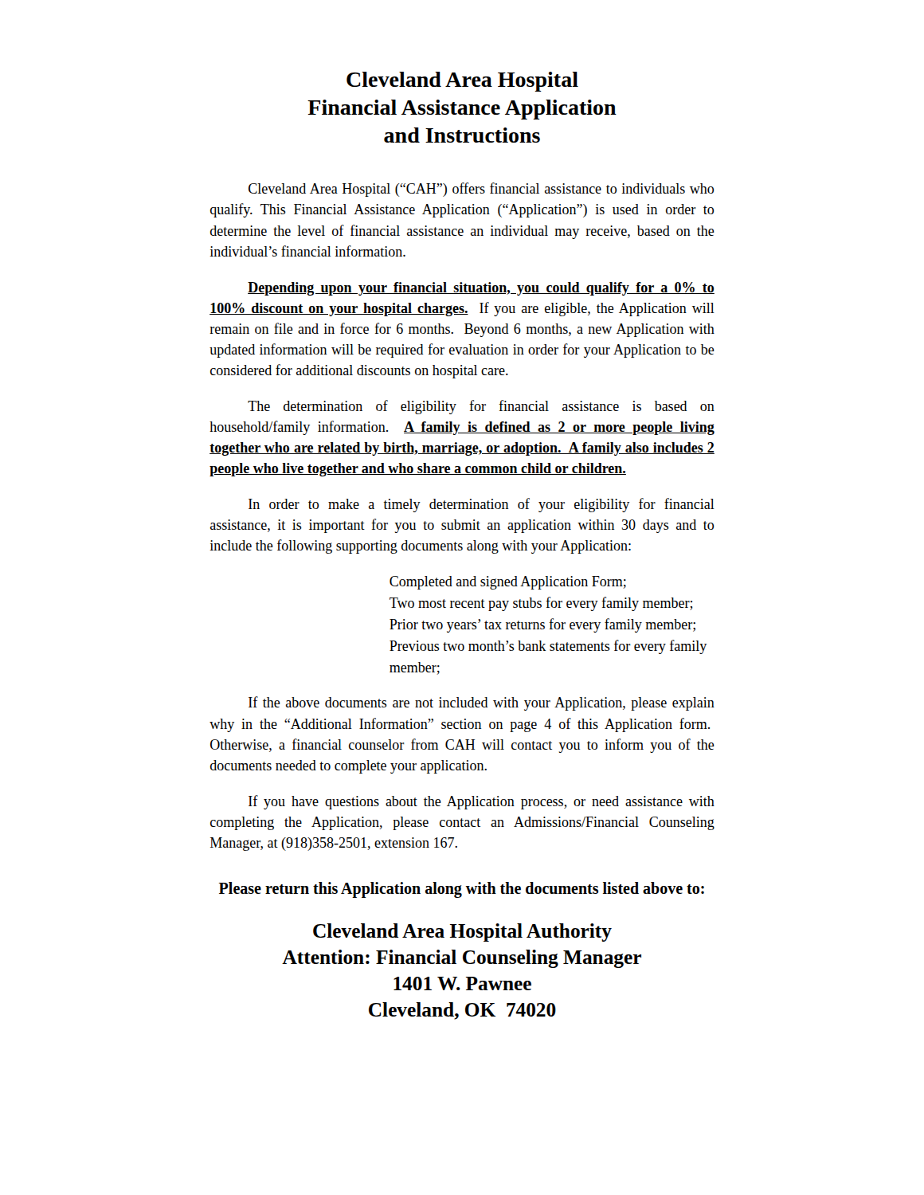Cleveland Area Hospital
Financial Assistance Application
and Instructions
Cleveland Area Hospital (“CAH”) offers financial assistance to individuals who qualify. This Financial Assistance Application (“Application”) is used in order to determine the level of financial assistance an individual may receive, based on the individual’s financial information.
Depending upon your financial situation, you could qualify for a 0% to 100% discount on your hospital charges. If you are eligible, the Application will remain on file and in force for 6 months. Beyond 6 months, a new Application with updated information will be required for evaluation in order for your Application to be considered for additional discounts on hospital care.
The determination of eligibility for financial assistance is based on household/family information. A family is defined as 2 or more people living together who are related by birth, marriage, or adoption. A family also includes 2 people who live together and who share a common child or children.
In order to make a timely determination of your eligibility for financial assistance, it is important for you to submit an application within 30 days and to include the following supporting documents along with your Application:
Completed and signed Application Form;
Two most recent pay stubs for every family member;
Prior two years’ tax returns for every family member;
Previous two month’s bank statements for every family member;
If the above documents are not included with your Application, please explain why in the “Additional Information” section on page 4 of this Application form. Otherwise, a financial counselor from CAH will contact you to inform you of the documents needed to complete your application.
If you have questions about the Application process, or need assistance with completing the Application, please contact an Admissions/Financial Counseling Manager, at (918)358-2501, extension 167.
Please return this Application along with the documents listed above to:
Cleveland Area Hospital Authority
Attention: Financial Counseling Manager
1401 W. Pawnee
Cleveland, OK 74020